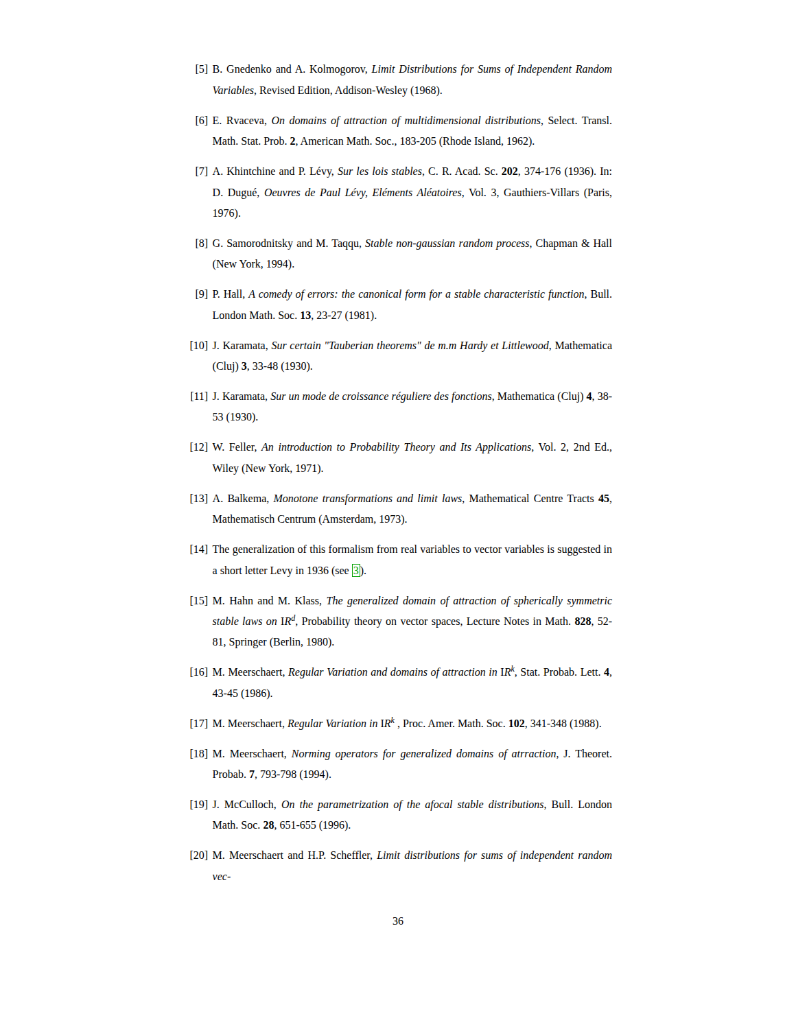[5] B. Gnedenko and A. Kolmogorov, Limit Distributions for Sums of Independent Random Variables, Revised Edition, Addison-Wesley (1968).
[6] E. Rvaceva, On domains of attraction of multidimensional distributions, Select. Transl. Math. Stat. Prob. 2, American Math. Soc., 183-205 (Rhode Island, 1962).
[7] A. Khintchine and P. Lévy, Sur les lois stables, C. R. Acad. Sc. 202, 374-176 (1936). In: D. Dugué, Oeuvres de Paul Lévy, Eléments Aléatoires, Vol. 3, Gauthiers-Villars (Paris, 1976).
[8] G. Samorodnitsky and M. Taqqu, Stable non-gaussian random process, Chapman & Hall (New York, 1994).
[9] P. Hall, A comedy of errors: the canonical form for a stable characteristic function, Bull. London Math. Soc. 13, 23-27 (1981).
[10] J. Karamata, Sur certain "Tauberian theorems" de m.m Hardy et Littlewood, Mathematica (Cluj) 3, 33-48 (1930).
[11] J. Karamata, Sur un mode de croissance réguliere des fonctions, Mathematica (Cluj) 4, 38-53 (1930).
[12] W. Feller, An introduction to Probability Theory and Its Applications, Vol. 2, 2nd Ed., Wiley (New York, 1971).
[13] A. Balkema, Monotone transformations and limit laws, Mathematical Centre Tracts 45, Mathematisch Centrum (Amsterdam, 1973).
[14] The generalization of this formalism from real variables to vector variables is suggested in a short letter Levy in 1936 (see 3).
[15] M. Hahn and M. Klass, The generalized domain of attraction of spherically symmetric stable laws on IRd, Probability theory on vector spaces, Lecture Notes in Math. 828, 52-81, Springer (Berlin, 1980).
[16] M. Meerschaert, Regular Variation and domains of attraction in IRk, Stat. Probab. Lett. 4, 43-45 (1986).
[17] M. Meerschaert, Regular Variation in IRk , Proc. Amer. Math. Soc. 102, 341-348 (1988).
[18] M. Meerschaert, Norming operators for generalized domains of atrraction, J. Theoret. Probab. 7, 793-798 (1994).
[19] J. McCulloch, On the parametrization of the afocal stable distributions, Bull. London Math. Soc. 28, 651-655 (1996).
[20] M. Meerschaert and H.P. Scheffler, Limit distributions for sums of independent random vec-
36